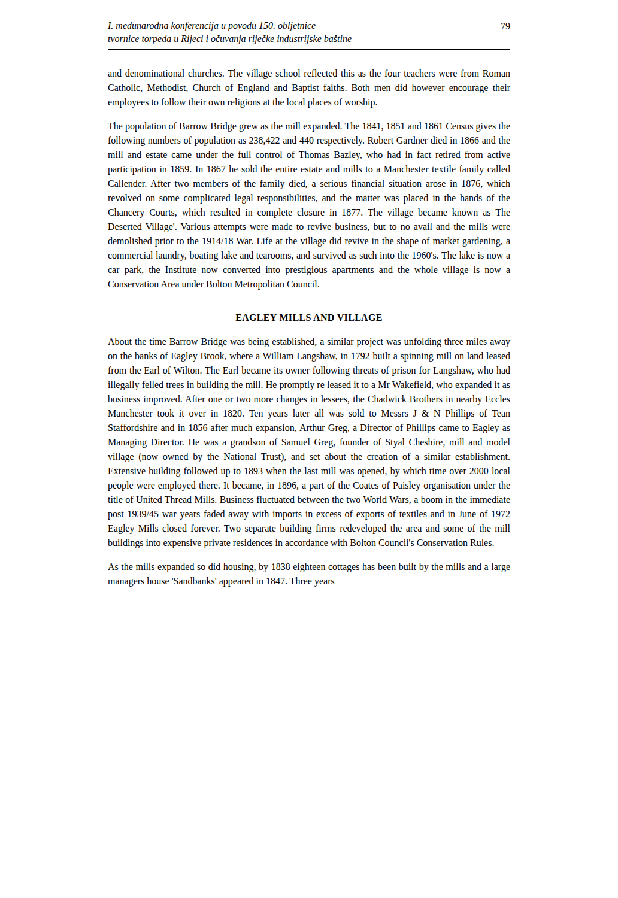I. medunarodna konferencija u povodu 150. obljetnice
tvornice torpeda u Rijeci i očuvanja riječke industrijske baštine
79
and denominational churches. The village school reflected this as the four teachers were from Roman Catholic, Methodist, Church of England and Baptist faiths. Both men did however encourage their employees to follow their own religions at the local places of worship.
The population of Barrow Bridge grew as the mill expanded. The 1841, 1851 and 1861 Census gives the following numbers of population as 238,422 and 440 respectively. Robert Gardner died in 1866 and the mill and estate came under the full control of Thomas Bazley, who had in fact retired from active participation in 1859. In 1867 he sold the entire estate and mills to a Manchester textile family called Callender. After two members of the family died, a serious financial situation arose in 1876, which revolved on some complicated legal responsibilities, and the matter was placed in the hands of the Chancery Courts, which resulted in complete closure in 1877. The village became known as The Deserted Village'. Various attempts were made to revive business, but to no avail and the mills were demolished prior to the 1914/18 War. Life at the village did revive in the shape of market gardening, a commercial laundry, boating lake and tearooms, and survived as such into the 1960's. The lake is now a car park, the Institute now converted into prestigious apartments and the whole village is now a Conservation Area under Bolton Metropolitan Council.
Eagley Mills and Village
About the time Barrow Bridge was being established, a similar project was unfolding three miles away on the banks of Eagley Brook, where a William Langshaw, in 1792 built a spinning mill on land leased from the Earl of Wilton. The Earl became its owner following threats of prison for Langshaw, who had illegally felled trees in building the mill. He promptly re leased it to a Mr Wakefield, who expanded it as business improved. After one or two more changes in lessees, the Chadwick Brothers in nearby Eccles Manchester took it over in 1820. Ten years later all was sold to Messrs J & N Phillips of Tean Staffordshire and in 1856 after much expansion, Arthur Greg, a Director of Phillips came to Eagley as Managing Director. He was a grandson of Samuel Greg, founder of Styal Cheshire, mill and model village (now owned by the National Trust), and set about the creation of a similar establishment. Extensive building followed up to 1893 when the last mill was opened, by which time over 2000 local people were employed there. It became, in 1896, a part of the Coates of Paisley organisation under the title of United Thread Mills. Business fluctuated between the two World Wars, a boom in the immediate post 1939/45 war years faded away with imports in excess of exports of textiles and in June of 1972 Eagley Mills closed forever. Two separate building firms redeveloped the area and some of the mill buildings into expensive private residences in accordance with Bolton Council's Conservation Rules.
As the mills expanded so did housing, by 1838 eighteen cottages has been built by the mills and a large managers house 'Sandbanks' appeared in 1847. Three years